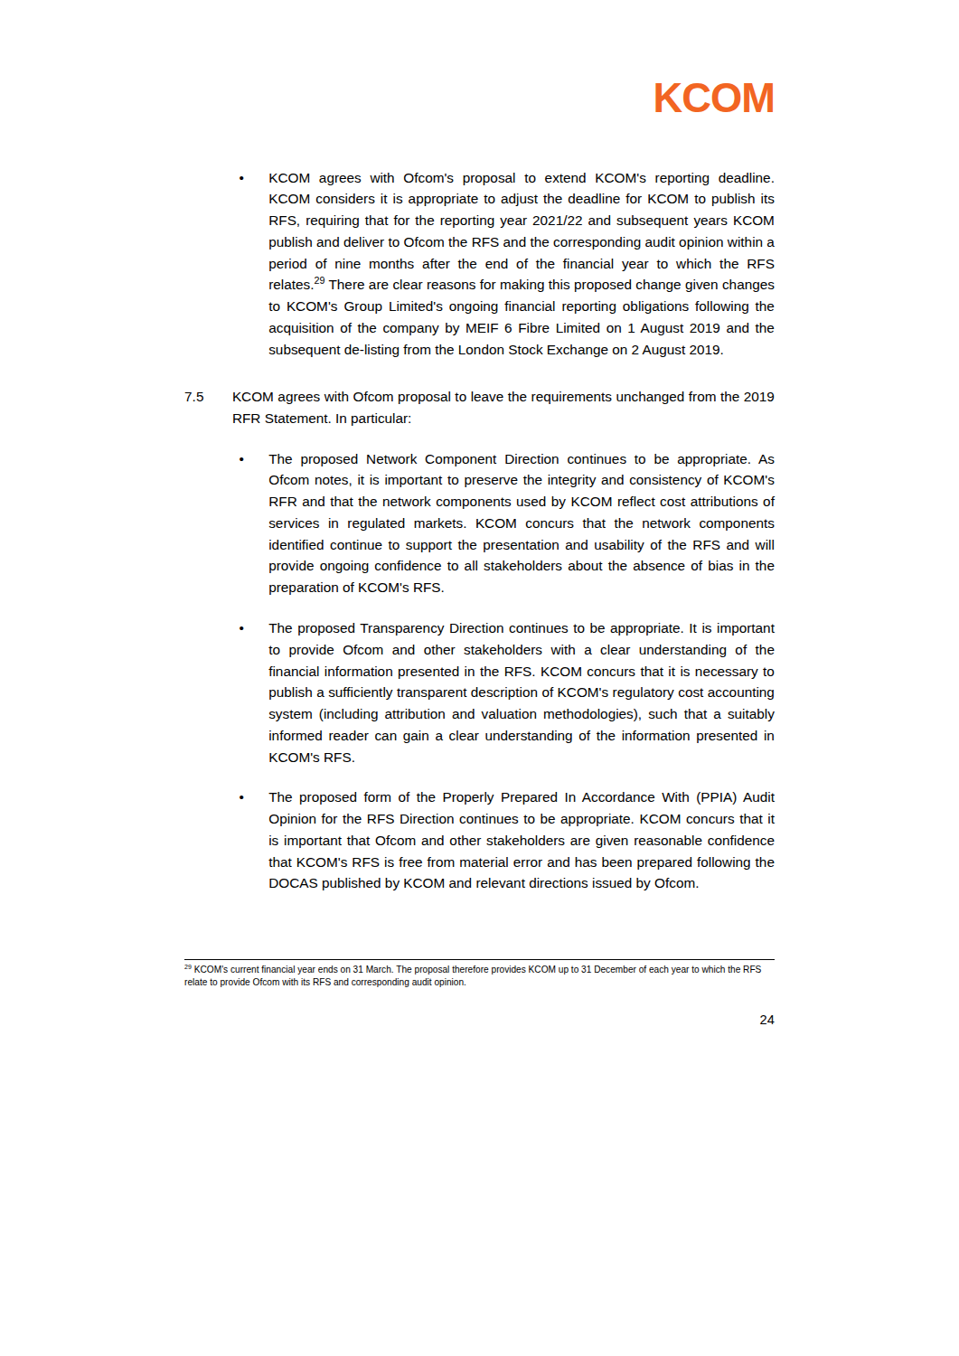KCOM
KCOM agrees with Ofcom's proposal to extend KCOM's reporting deadline. KCOM considers it is appropriate to adjust the deadline for KCOM to publish its RFS, requiring that for the reporting year 2021/22 and subsequent years KCOM publish and deliver to Ofcom the RFS and the corresponding audit opinion within a period of nine months after the end of the financial year to which the RFS relates.29 There are clear reasons for making this proposed change given changes to KCOM's Group Limited's ongoing financial reporting obligations following the acquisition of the company by MEIF 6 Fibre Limited on 1 August 2019 and the subsequent de-listing from the London Stock Exchange on 2 August 2019.
7.5
KCOM agrees with Ofcom proposal to leave the requirements unchanged from the 2019 RFR Statement. In particular:
The proposed Network Component Direction continues to be appropriate. As Ofcom notes, it is important to preserve the integrity and consistency of KCOM's RFR and that the network components used by KCOM reflect cost attributions of services in regulated markets. KCOM concurs that the network components identified continue to support the presentation and usability of the RFS and will provide ongoing confidence to all stakeholders about the absence of bias in the preparation of KCOM's RFS.
The proposed Transparency Direction continues to be appropriate. It is important to provide Ofcom and other stakeholders with a clear understanding of the financial information presented in the RFS. KCOM concurs that it is necessary to publish a sufficiently transparent description of KCOM's regulatory cost accounting system (including attribution and valuation methodologies), such that a suitably informed reader can gain a clear understanding of the information presented in KCOM's RFS.
The proposed form of the Properly Prepared In Accordance With (PPIA) Audit Opinion for the RFS Direction continues to be appropriate. KCOM concurs that it is important that Ofcom and other stakeholders are given reasonable confidence that KCOM's RFS is free from material error and has been prepared following the DOCAS published by KCOM and relevant directions issued by Ofcom.
29 KCOM's current financial year ends on 31 March. The proposal therefore provides KCOM up to 31 December of each year to which the RFS relate to provide Ofcom with its RFS and corresponding audit opinion.
24